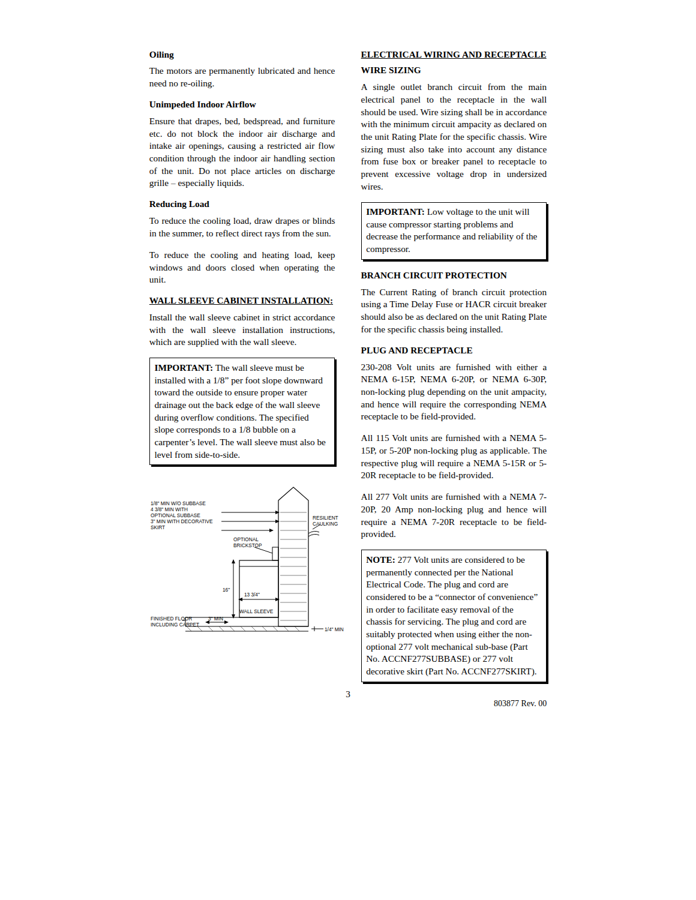Oiling
The motors are permanently lubricated and hence need no re-oiling.
Unimpeded Indoor Airflow
Ensure that drapes, bed, bedspread, and furniture etc. do not block the indoor air discharge and intake air openings, causing a restricted air flow condition through the indoor air handling section of the unit. Do not place articles on discharge grille – especially liquids.
Reducing Load
To reduce the cooling load, draw drapes or blinds in the summer, to reflect direct rays from the sun.
To reduce the cooling and heating load, keep windows and doors closed when operating the unit.
WALL SLEEVE CABINET INSTALLATION:
Install the wall sleeve cabinet in strict accordance with the wall sleeve installation instructions, which are supplied with the wall sleeve.
IMPORTANT: The wall sleeve must be installed with a 1/8” per foot slope downward toward the outside to ensure proper water drainage out the back edge of the wall sleeve during overflow conditions. The specified slope corresponds to a 1/8 bubble on a carpenter’s level. The wall sleeve must also be level from side-to-side.
1/8" MIN W/O SUBBASE 4 3/8" MIN WITH OPTIONAL SUBBASE 3" MIN WITH DECORATIVE SKIRT RESILIENT CAULKING OPTIONAL BRICKSTOP 16" 13 3/4" WALL SLEEVE FINISHED FLOOR INCLUDING CARPET 3" MIN 1/4" MIN
ELECTRICAL WIRING AND RECEPTACLE
WIRE SIZING
A single outlet branch circuit from the main electrical panel to the receptacle in the wall should be used. Wire sizing shall be in accordance with the minimum circuit ampacity as declared on the unit Rating Plate for the specific chassis. Wire sizing must also take into account any distance from fuse box or breaker panel to receptacle to prevent excessive voltage drop in undersized wires.
IMPORTANT: Low voltage to the unit will cause compressor starting problems and decrease the performance and reliability of the compressor.
BRANCH CIRCUIT PROTECTION
The Current Rating of branch circuit protection using a Time Delay Fuse or HACR circuit breaker should also be as declared on the unit Rating Plate for the specific chassis being installed.
PLUG AND RECEPTACLE
230-208 Volt units are furnished with either a NEMA 6-15P, NEMA 6-20P, or NEMA 6-30P, non-locking plug depending on the unit ampacity, and hence will require the corresponding NEMA receptacle to be field-provided.
All 115 Volt units are furnished with a NEMA 5-15P, or 5-20P non-locking plug as applicable. The respective plug will require a NEMA 5-15R or 5-20R receptacle to be field-provided.
All 277 Volt units are furnished with a NEMA 7-20P, 20 Amp non-locking plug and hence will require a NEMA 7-20R receptacle to be field-provided.
NOTE: 277 Volt units are considered to be permanently connected per the National Electrical Code. The plug and cord are considered to be a “connector of convenience” in order to facilitate easy removal of the chassis for servicing. The plug and cord are suitably protected when using either the non-optional 277 volt mechanical sub-base (Part No. ACCNF277SUBBASE) or 277 volt decorative skirt (Part No. ACCNF277SKIRT).
3
803877 Rev. 00